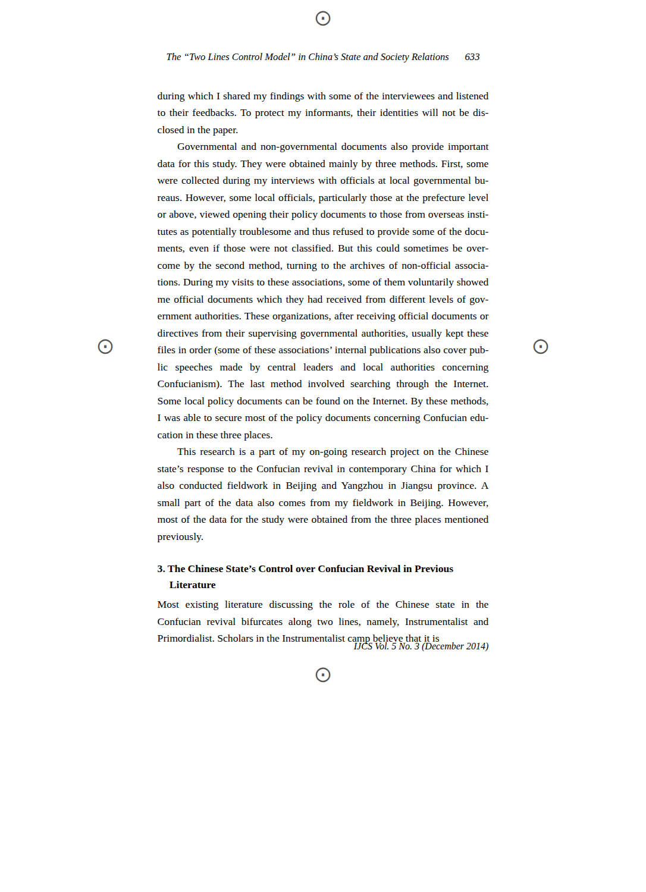⨀
⨀
⨀
⨀
The “Two Lines Control Model” in China’s State and Society Relations633
during which I shared my findings with some of the interviewees and listened to their feedbacks. To protect my informants, their identities will not be disclosed in the paper.
Governmental and non-governmental documents also provide important data for this study. They were obtained mainly by three methods. First, some were collected during my interviews with officials at local governmental bureaus. However, some local officials, particularly those at the prefecture level or above, viewed opening their policy documents to those from overseas institutes as potentially troublesome and thus refused to provide some of the documents, even if those were not classified. But this could sometimes be overcome by the second method, turning to the archives of non-official associations. During my visits to these associations, some of them voluntarily showed me official documents which they had received from different levels of government authorities. These organizations, after receiving official documents or directives from their supervising governmental authorities, usually kept these files in order (some of these associations’ internal publications also cover public speeches made by central leaders and local authorities concerning Confucianism). The last method involved searching through the Internet. Some local policy documents can be found on the Internet. By these methods, I was able to secure most of the policy documents concerning Confucian education in these three places.
This research is a part of my on-going research project on the Chinese state’s response to the Confucian revival in contemporary China for which I also conducted fieldwork in Beijing and Yangzhou in Jiangsu province. A small part of the data also comes from my fieldwork in Beijing. However, most of the data for the study were obtained from the three places mentioned previously.
3. The Chinese State’s Control over Confucian Revival in PreviousLiterature
Most existing literature discussing the role of the Chinese state in the Confucian revival bifurcates along two lines, namely, Instrumentalist and Primordialist. Scholars in the Instrumentalist camp believe that it is
IJCS Vol. 5 No. 3 (December 2014)